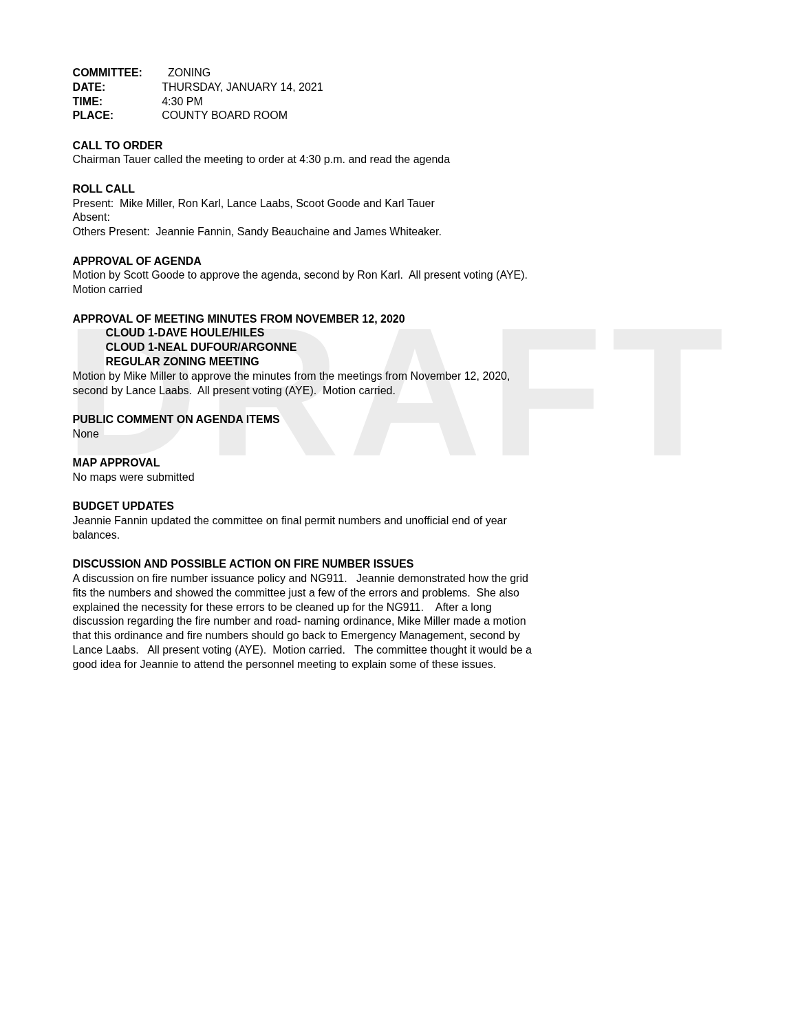DRAFT
COMMITTEE: ZONING
DATE: THURSDAY, JANUARY 14, 2021
TIME: 4:30 PM
PLACE: COUNTY BOARD ROOM
Call to Order
Chairman Tauer called the meeting to order at 4:30 p.m. and read the agenda
Roll Call
Present: Mike Miller, Ron Karl, Lance Laabs, Scoot Goode and Karl Tauer
Absent:
Others Present: Jeannie Fannin, Sandy Beauchaine and James Whiteaker.
Approval of Agenda
Motion by Scott Goode to approve the agenda, second by Ron Karl. All present voting (AYE). Motion carried
Approval of Meeting Minutes from November 12, 2020
CLOUD 1-DAVE HOULE/HILES
CLOUD 1-NEAL DUFOUR/ARGONNE
REGULAR ZONING MEETING
Motion by Mike Miller to approve the minutes from the meetings from November 12, 2020, second by Lance Laabs. All present voting (AYE). Motion carried.
Public Comment on Agenda Items
None
Map Approval
No maps were submitted
Budget Updates
Jeannie Fannin updated the committee on final permit numbers and unofficial end of year balances.
Discussion and Possible Action on Fire Number Issues
A discussion on fire number issuance policy and NG911. Jeannie demonstrated how the grid fits the numbers and showed the committee just a few of the errors and problems. She also explained the necessity for these errors to be cleaned up for the NG911. After a long discussion regarding the fire number and road- naming ordinance, Mike Miller made a motion that this ordinance and fire numbers should go back to Emergency Management, second by Lance Laabs. All present voting (AYE). Motion carried. The committee thought it would be a good idea for Jeannie to attend the personnel meeting to explain some of these issues.